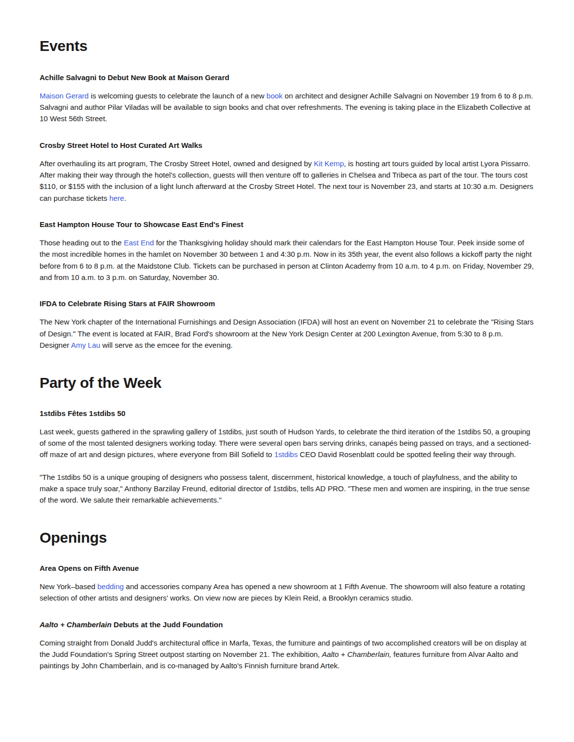Events
Achille Salvagni to Debut New Book at Maison Gerard
Maison Gerard is welcoming guests to celebrate the launch of a new book on architect and designer Achille Salvagni on November 19 from 6 to 8 p.m. Salvagni and author Pilar Viladas will be available to sign books and chat over refreshments. The evening is taking place in the Elizabeth Collective at 10 West 56th Street.
Crosby Street Hotel to Host Curated Art Walks
After overhauling its art program, The Crosby Street Hotel, owned and designed by Kit Kemp, is hosting art tours guided by local artist Lyora Pissarro. After making their way through the hotel's collection, guests will then venture off to galleries in Chelsea and Tribeca as part of the tour. The tours cost $110, or $155 with the inclusion of a light lunch afterward at the Crosby Street Hotel. The next tour is November 23, and starts at 10:30 a.m. Designers can purchase tickets here.
East Hampton House Tour to Showcase East End's Finest
Those heading out to the East End for the Thanksgiving holiday should mark their calendars for the East Hampton House Tour. Peek inside some of the most incredible homes in the hamlet on November 30 between 1 and 4:30 p.m. Now in its 35th year, the event also follows a kickoff party the night before from 6 to 8 p.m. at the Maidstone Club. Tickets can be purchased in person at Clinton Academy from 10 a.m. to 4 p.m. on Friday, November 29, and from 10 a.m. to 3 p.m. on Saturday, November 30.
IFDA to Celebrate Rising Stars at FAIR Showroom
The New York chapter of the International Furnishings and Design Association (IFDA) will host an event on November 21 to celebrate the "Rising Stars of Design." The event is located at FAIR, Brad Ford's showroom at the New York Design Center at 200 Lexington Avenue, from 5:30 to 8 p.m. Designer Amy Lau will serve as the emcee for the evening.
Party of the Week
1stdibs Fêtes 1stdibs 50
Last week, guests gathered in the sprawling gallery of 1stdibs, just south of Hudson Yards, to celebrate the third iteration of the 1stdibs 50, a grouping of some of the most talented designers working today. There were several open bars serving drinks, canapés being passed on trays, and a sectioned-off maze of art and design pictures, where everyone from Bill Sofield to 1stdibs CEO David Rosenblatt could be spotted feeling their way through.
"The 1stdibs 50 is a unique grouping of designers who possess talent, discernment, historical knowledge, a touch of playfulness, and the ability to make a space truly soar," Anthony Barzilay Freund, editorial director of 1stdibs, tells AD PRO. "These men and women are inspiring, in the true sense of the word. We salute their remarkable achievements."
Openings
Area Opens on Fifth Avenue
New York–based bedding and accessories company Area has opened a new showroom at 1 Fifth Avenue. The showroom will also feature a rotating selection of other artists and designers' works. On view now are pieces by Klein Reid, a Brooklyn ceramics studio.
Aalto + Chamberlain Debuts at the Judd Foundation
Coming straight from Donald Judd's architectural office in Marfa, Texas, the furniture and paintings of two accomplished creators will be on display at the Judd Foundation's Spring Street outpost starting on November 21. The exhibition, Aalto + Chamberlain, features furniture from Alvar Aalto and paintings by John Chamberlain, and is co-managed by Aalto's Finnish furniture brand Artek.